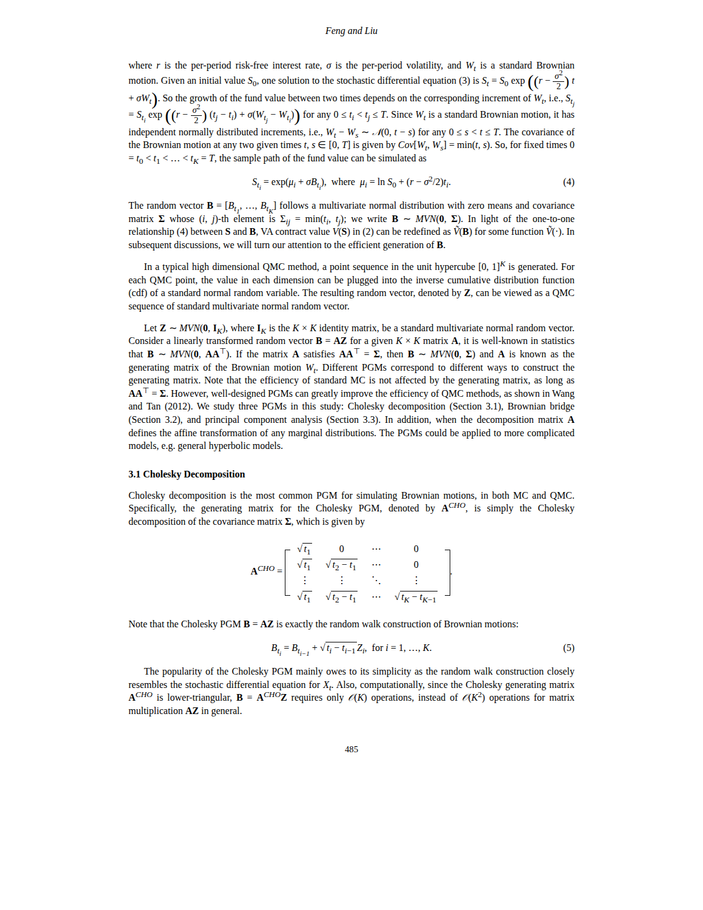Feng and Liu
where r is the per-period risk-free interest rate, σ is the per-period volatility, and Wt is a standard Brownian motion. Given an initial value S0, one solution to the stochastic differential equation (3) is St = S0 exp ((r − σ22) t + σWt). So the growth of the fund value between two times depends on the corresponding increment of Wt, i.e., Stj = Sti exp ((r − σ22) (tj − ti) + σ(Wtj − Wti)) for any 0 ≤ ti < tj ≤ T. Since Wt is a standard Brownian motion, it has independent normally distributed increments, i.e., Wt − Ws ∼ 𝒩(0, t − s) for any 0 ≤ s < t ≤ T. The covariance of the Brownian motion at any two given times t, s ∈ [0, T] is given by Cov[Wt, Ws] = min(t, s). So, for fixed times 0 = t0 < t1 < … < tK = T, the sample path of the fund value can be simulated as
Sti = exp(μi + σBti), where μi = ln S0 + (r − σ2/2)ti. (4)
The random vector B = [Bt1, …, BtK] follows a multivariate normal distribution with zero means and covariance matrix Σ whose (i, j)-th element is Σij = min(ti, tj); we write B ∼ MVN(0, Σ). In light of the one-to-one relationship (4) between S and B, VA contract value V(S) in (2) can be redefined as Ṽ(B) for some function Ṽ(·). In subsequent discussions, we will turn our attention to the efficient generation of B.
In a typical high dimensional QMC method, a point sequence in the unit hypercube [0, 1]K is generated. For each QMC point, the value in each dimension can be plugged into the inverse cumulative distribution function (cdf) of a standard normal random variable. The resulting random vector, denoted by Z, can be viewed as a QMC sequence of standard multivariate normal random vector.
Let Z ∼ MVN(0, IK), where IK is the K × K identity matrix, be a standard multivariate normal random vector. Consider a linearly transformed random vector B = AZ for a given K × K matrix A, it is well-known in statistics that B ∼ MVN(0, AA⊤). If the matrix A satisfies AA⊤ = Σ, then B ∼ MVN(0, Σ) and A is known as the generating matrix of the Brownian motion Wt. Different PGMs correspond to different ways to construct the generating matrix. Note that the efficiency of standard MC is not affected by the generating matrix, as long as AA⊤ = Σ. However, well-designed PGMs can greatly improve the efficiency of QMC methods, as shown in Wang and Tan (2012). We study three PGMs in this study: Cholesky decomposition (Section 3.1), Brownian bridge (Section 3.2), and principal component analysis (Section 3.3). In addition, when the decomposition matrix A defines the affine transformation of any marginal distributions. The PGMs could be applied to more complicated models, e.g. general hyperbolic models.
3.1 Cholesky Decomposition
Cholesky decomposition is the most common PGM for simulating Brownian motions, in both MC and QMC. Specifically, the generating matrix for the Cholesky PGM, denoted by ACHO, is simply the Cholesky decomposition of the covariance matrix Σ, which is given by
ACHO =
| √ t 1 | 0 | ⋯ | 0 |
| √ t 1 | √ t 2 − t 1 | ⋯ | 0 |
| ⋮ | ⋮ | ⋱ | ⋮ |
| √ t 1 | √ t 2 − t 1 | ⋯ | √ t K − t K −1 |
.
Note that the Cholesky PGM B = AZ is exactly the random walk construction of Brownian motions:
Bti = Bti−1 + √ti − ti−1 Zi, for i = 1, …, K. (5)
The popularity of the Cholesky PGM mainly owes to its simplicity as the random walk construction closely resembles the stochastic differential equation for Xt. Also, computationally, since the Cholesky generating matrix ACHO is lower-triangular, B = ACHOZ requires only 𝒪(K) operations, instead of 𝒪(K2) operations for matrix multiplication AZ in general.
485